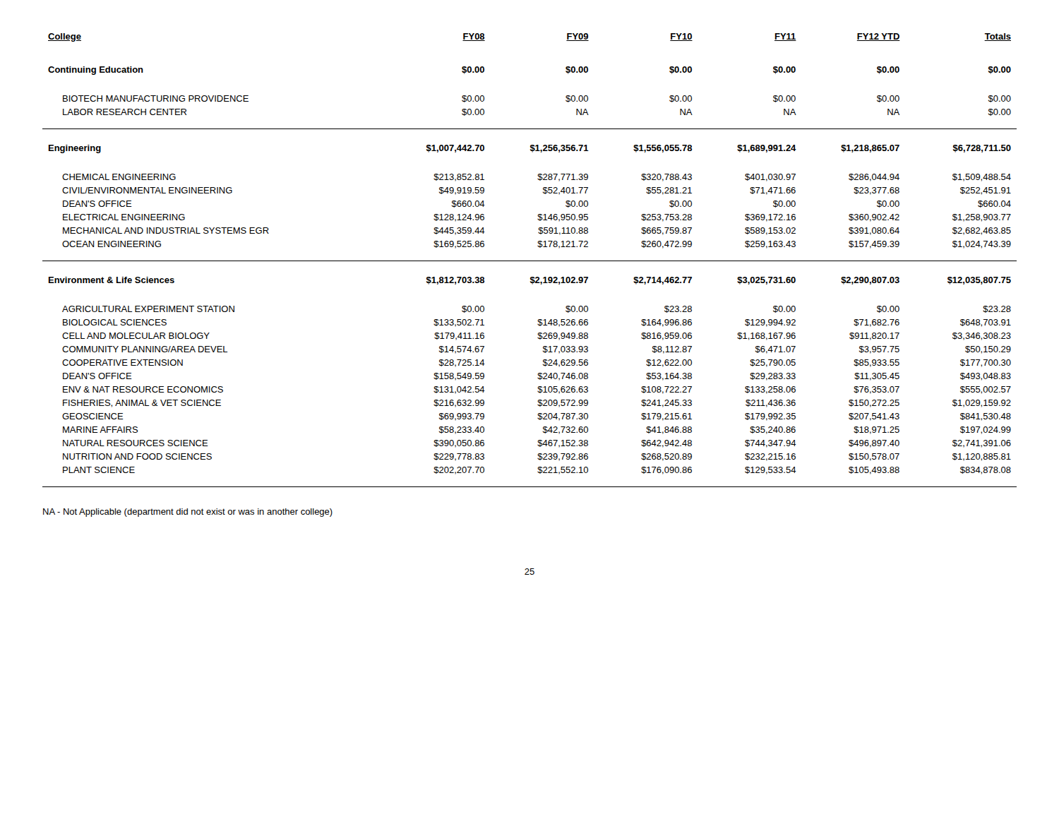| College | FY08 | FY09 | FY10 | FY11 | FY12 YTD | Totals |
| --- | --- | --- | --- | --- | --- | --- |
| Continuing Education | $0.00 | $0.00 | $0.00 | $0.00 | $0.00 | $0.00 |
| BIOTECH MANUFACTURING PROVIDENCE | $0.00 | $0.00 | $0.00 | $0.00 | $0.00 | $0.00 |
| LABOR RESEARCH CENTER | $0.00 | NA | NA | NA | NA | $0.00 |
| Engineering | $1,007,442.70 | $1,256,356.71 | $1,556,055.78 | $1,689,991.24 | $1,218,865.07 | $6,728,711.50 |
| CHEMICAL ENGINEERING | $213,852.81 | $287,771.39 | $320,788.43 | $401,030.97 | $286,044.94 | $1,509,488.54 |
| CIVIL/ENVIRONMENTAL ENGINEERING | $49,919.59 | $52,401.77 | $55,281.21 | $71,471.66 | $23,377.68 | $252,451.91 |
| DEAN'S OFFICE | $660.04 | $0.00 | $0.00 | $0.00 | $0.00 | $660.04 |
| ELECTRICAL ENGINEERING | $128,124.96 | $146,950.95 | $253,753.28 | $369,172.16 | $360,902.42 | $1,258,903.77 |
| MECHANICAL AND INDUSTRIAL SYSTEMS EGR | $445,359.44 | $591,110.88 | $665,759.87 | $589,153.02 | $391,080.64 | $2,682,463.85 |
| OCEAN ENGINEERING | $169,525.86 | $178,121.72 | $260,472.99 | $259,163.43 | $157,459.39 | $1,024,743.39 |
| Environment & Life Sciences | $1,812,703.38 | $2,192,102.97 | $2,714,462.77 | $3,025,731.60 | $2,290,807.03 | $12,035,807.75 |
| AGRICULTURAL EXPERIMENT STATION | $0.00 | $0.00 | $23.28 | $0.00 | $0.00 | $23.28 |
| BIOLOGICAL SCIENCES | $133,502.71 | $148,526.66 | $164,996.86 | $129,994.92 | $71,682.76 | $648,703.91 |
| CELL AND MOLECULAR BIOLOGY | $179,411.16 | $269,949.88 | $816,959.06 | $1,168,167.96 | $911,820.17 | $3,346,308.23 |
| COMMUNITY PLANNING/AREA DEVEL | $14,574.67 | $17,033.93 | $8,112.87 | $6,471.07 | $3,957.75 | $50,150.29 |
| COOPERATIVE EXTENSION | $28,725.14 | $24,629.56 | $12,622.00 | $25,790.05 | $85,933.55 | $177,700.30 |
| DEAN'S OFFICE | $158,549.59 | $240,746.08 | $53,164.38 | $29,283.33 | $11,305.45 | $493,048.83 |
| ENV & NAT RESOURCE ECONOMICS | $131,042.54 | $105,626.63 | $108,722.27 | $133,258.06 | $76,353.07 | $555,002.57 |
| FISHERIES, ANIMAL & VET SCIENCE | $216,632.99 | $209,572.99 | $241,245.33 | $211,436.36 | $150,272.25 | $1,029,159.92 |
| GEOSCIENCE | $69,993.79 | $204,787.30 | $179,215.61 | $179,992.35 | $207,541.43 | $841,530.48 |
| MARINE AFFAIRS | $58,233.40 | $42,732.60 | $41,846.88 | $35,240.86 | $18,971.25 | $197,024.99 |
| NATURAL RESOURCES SCIENCE | $390,050.86 | $467,152.38 | $642,942.48 | $744,347.94 | $496,897.40 | $2,741,391.06 |
| NUTRITION AND FOOD SCIENCES | $229,778.83 | $239,792.86 | $268,520.89 | $232,215.16 | $150,578.07 | $1,120,885.81 |
| PLANT SCIENCE | $202,207.70 | $221,552.10 | $176,090.86 | $129,533.54 | $105,493.88 | $834,878.08 |
NA - Not Applicable (department did not exist or was in another college)
25